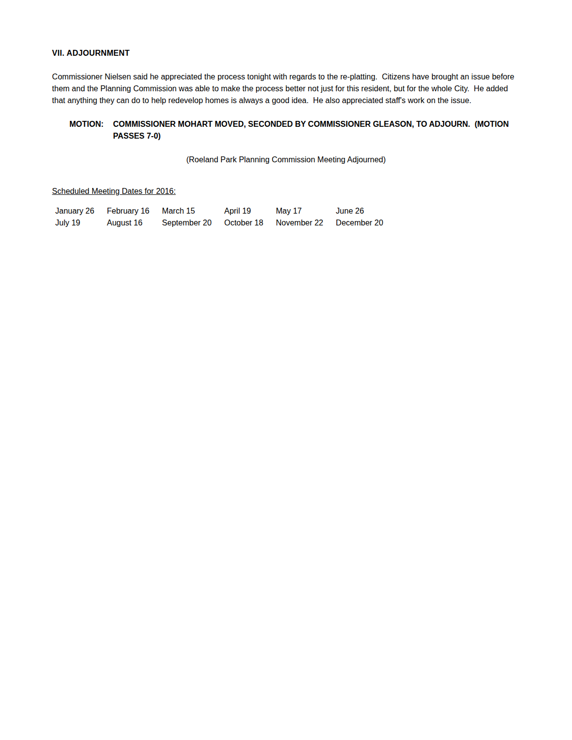VII. ADJOURNMENT
Commissioner Nielsen said he appreciated the process tonight with regards to the re-platting. Citizens have brought an issue before them and the Planning Commission was able to make the process better not just for this resident, but for the whole City. He added that anything they can do to help redevelop homes is always a good idea. He also appreciated staff's work on the issue.
MOTION: COMMISSIONER MOHART MOVED, SECONDED BY COMMISSIONER GLEASON, TO ADJOURN. (MOTION PASSES 7-0)
(Roeland Park Planning Commission Meeting Adjourned)
Scheduled Meeting Dates for 2016:
| January 26 | February 16 | March 15 | April 19 | May 17 | June 26 |
| July 19 | August 16 | September 20 | October 18 | November 22 | December 20 |